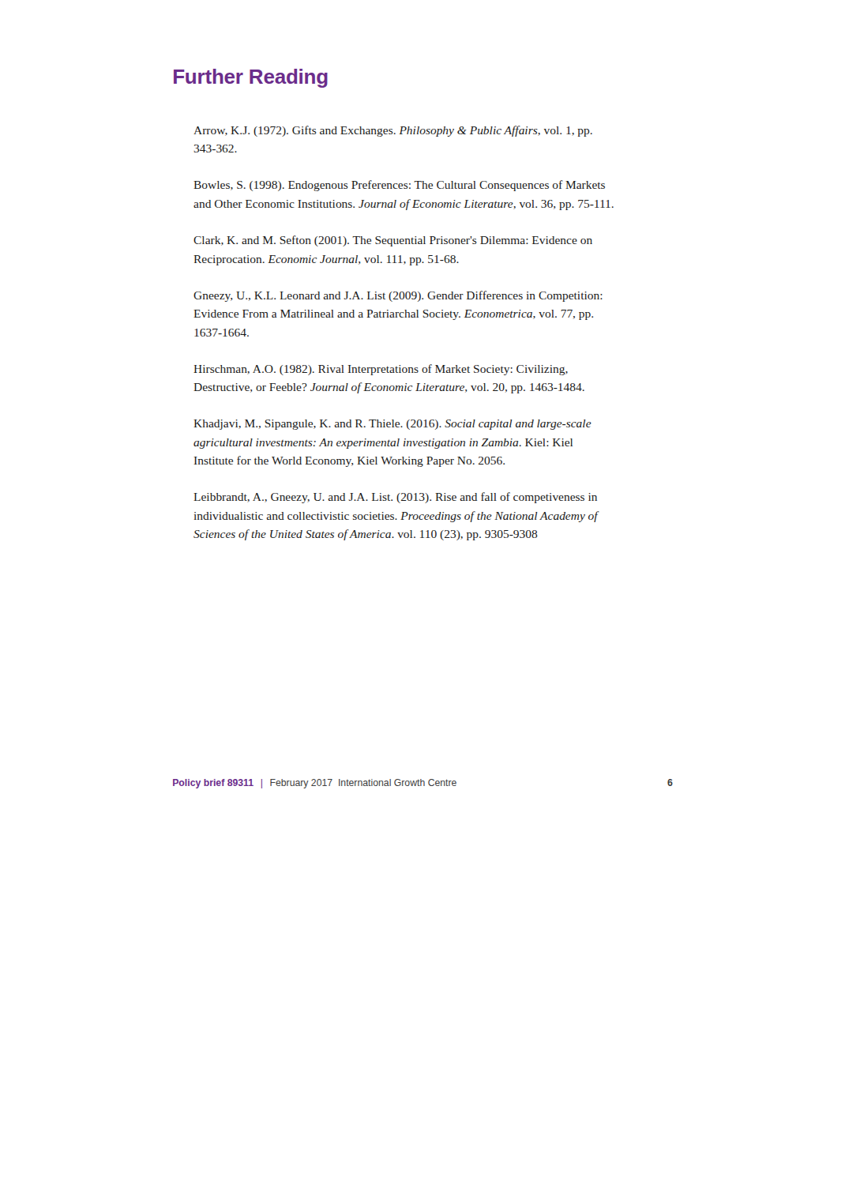Further Reading
Arrow, K.J. (1972). Gifts and Exchanges. Philosophy & Public Affairs, vol. 1, pp. 343-362.
Bowles, S. (1998). Endogenous Preferences: The Cultural Consequences of Markets and Other Economic Institutions. Journal of Economic Literature, vol. 36, pp. 75-111.
Clark, K. and M. Sefton (2001). The Sequential Prisoner's Dilemma: Evidence on Reciprocation. Economic Journal, vol. 111, pp. 51-68.
Gneezy, U., K.L. Leonard and J.A. List (2009). Gender Differences in Competition: Evidence From a Matrilineal and a Patriarchal Society. Econometrica, vol. 77, pp. 1637-1664.
Hirschman, A.O. (1982). Rival Interpretations of Market Society: Civilizing, Destructive, or Feeble? Journal of Economic Literature, vol. 20, pp. 1463-1484.
Khadjavi, M., Sipangule, K. and R. Thiele. (2016). Social capital and large-scale agricultural investments: An experimental investigation in Zambia. Kiel: Kiel Institute for the World Economy, Kiel Working Paper No. 2056.
Leibbrandt, A., Gneezy, U. and J.A. List. (2013). Rise and fall of competiveness in individualistic and collectivistic societies. Proceedings of the National Academy of Sciences of the United States of America. vol. 110 (23), pp. 9305-9308
Policy brief 89311 | February 2017 International Growth Centre 6